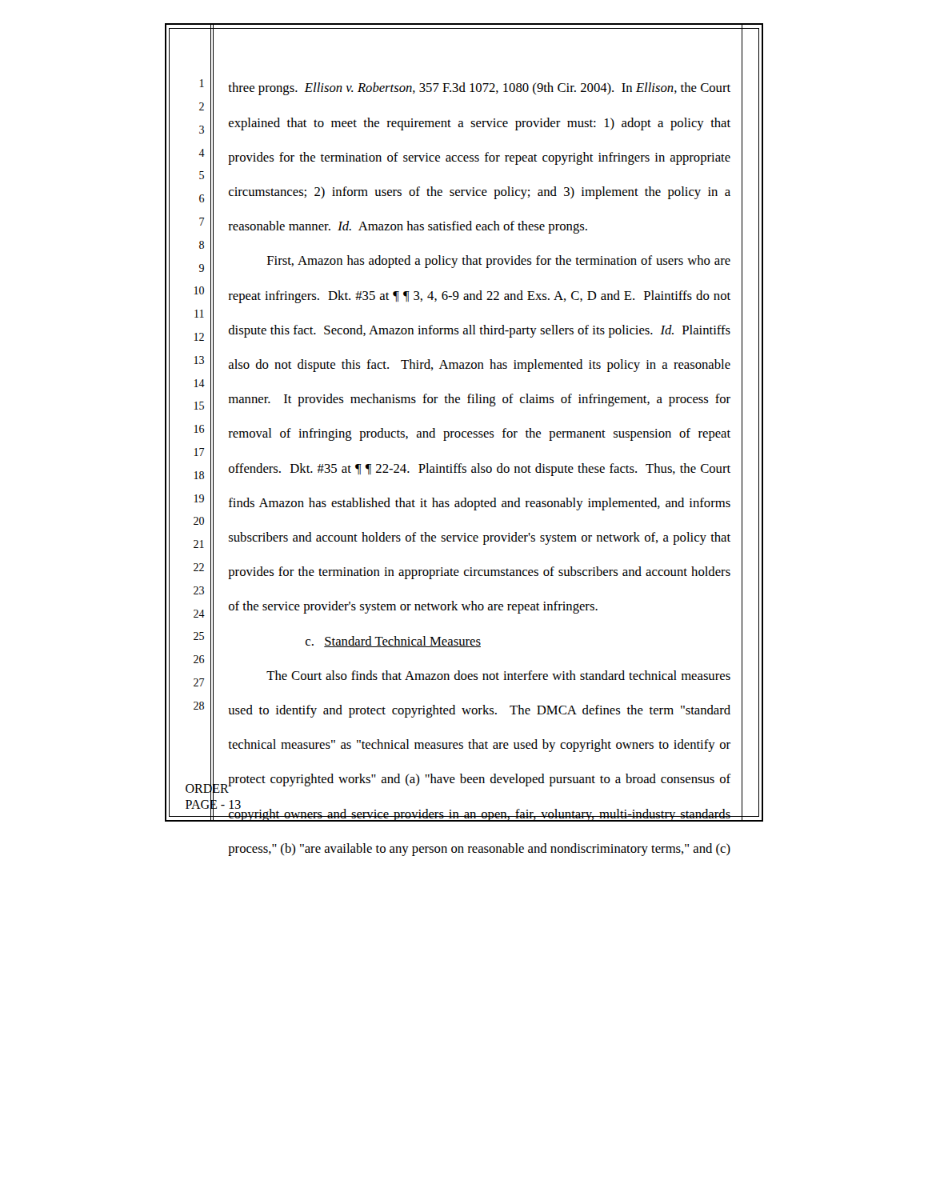1
2
3
4
5
6
7
8
9
10
11
12
13
14
15
16
17
18
19
20
21
22
23
24
25
26
27
28
three prongs. Ellison v. Robertson, 357 F.3d 1072, 1080 (9th Cir. 2004). In Ellison, the Court explained that to meet the requirement a service provider must: 1) adopt a policy that provides for the termination of service access for repeat copyright infringers in appropriate circumstances; 2) inform users of the service policy; and 3) implement the policy in a reasonable manner. Id. Amazon has satisfied each of these prongs.
First, Amazon has adopted a policy that provides for the termination of users who are repeat infringers. Dkt. #35 at ¶ ¶ 3, 4, 6-9 and 22 and Exs. A, C, D and E. Plaintiffs do not dispute this fact. Second, Amazon informs all third-party sellers of its policies. Id. Plaintiffs also do not dispute this fact. Third, Amazon has implemented its policy in a reasonable manner. It provides mechanisms for the filing of claims of infringement, a process for removal of infringing products, and processes for the permanent suspension of repeat offenders. Dkt. #35 at ¶ ¶ 22-24. Plaintiffs also do not dispute these facts. Thus, the Court finds Amazon has established that it has adopted and reasonably implemented, and informs subscribers and account holders of the service provider's system or network of, a policy that provides for the termination in appropriate circumstances of subscribers and account holders of the service provider's system or network who are repeat infringers.
c. Standard Technical Measures
The Court also finds that Amazon does not interfere with standard technical measures used to identify and protect copyrighted works. The DMCA defines the term "standard technical measures" as "technical measures that are used by copyright owners to identify or protect copyrighted works" and (a) "have been developed pursuant to a broad consensus of copyright owners and service providers in an open, fair, voluntary, multi-industry standards process," (b) "are available to any person on reasonable and nondiscriminatory terms," and (c)
ORDER
PAGE - 13